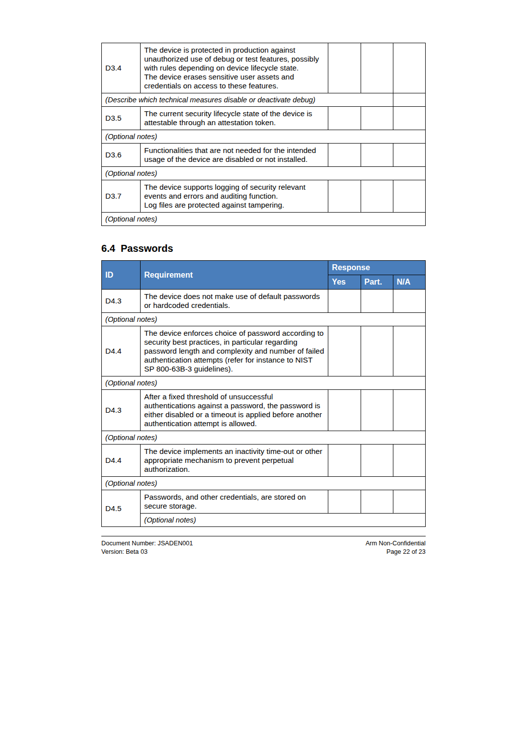| D3.4 | The device is protected in production against unauthorized use of debug or test features, possibly with rules depending on device lifecycle state. The device erases sensitive user assets and credentials on access to these features. | | | |
| (Describe which technical measures disable or deactivate debug) | |
| D3.5 | The current security lifecycle state of the device is attestable through an attestation token. | | | |
| (Optional notes) |
| D3.6 | Functionalities that are not needed for the intended usage of the device are disabled or not installed. | | | |
| (Optional notes) |
| D3.7 | The device supports logging of security relevant events and errors and auditing function. Log files are protected against tampering. | | | |
| (Optional notes) |
6.4 Passwords
| ID | Requirement | Response |
| --- | --- | --- |
| Yes | Part. | N/A |
| D4.3 | The device does not make use of default passwords or hardcoded credentials. | | | |
| (Optional notes) |
| D4.4 | The device enforces choice of password according to security best practices, in particular regarding password length and complexity and number of failed authentication attempts (refer for instance to NIST SP 800-63B-3 guidelines). | | | |
| (Optional notes) |
| D4.3 | After a fixed threshold of unsuccessful authentications against a password, the password is either disabled or a timeout is applied before another authentication attempt is allowed. | | | |
| (Optional notes) |
| D4.4 | The device implements an inactivity time-out or other appropriate mechanism to prevent perpetual authorization. | | | |
| (Optional notes) |
| D4.5 | Passwords, and other credentials, are stored on secure storage. | | | |
| (Optional notes) |
Document Number: JSADEN001
Version: Beta 03
Arm Non-Confidential
Page 22 of 23